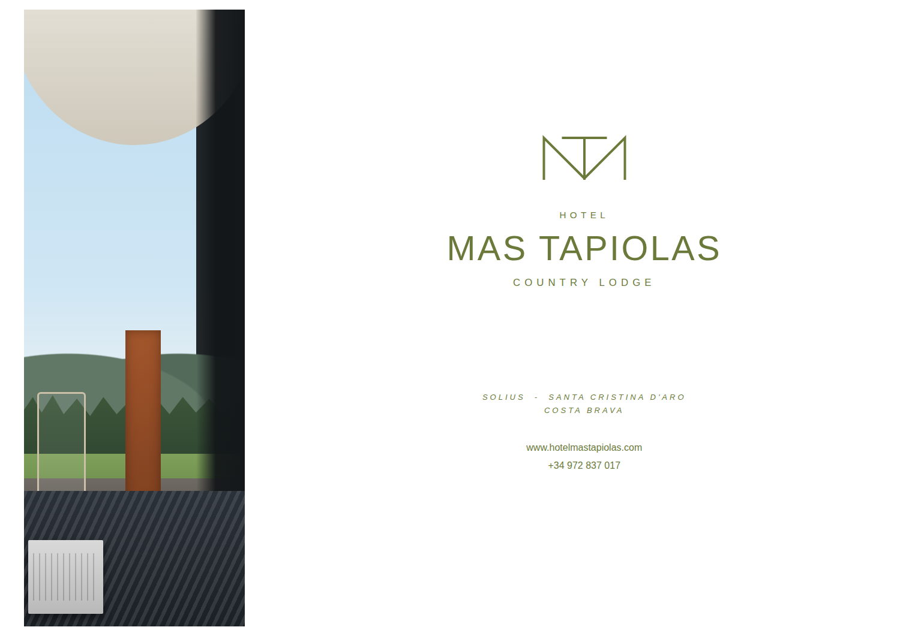Hotel
MAS TAPIOLAS
Country Lodge
Solius - Santa Cristina d'Aro
Costa Brava
www.hotelmastapiolas.com
+34 972 837 017